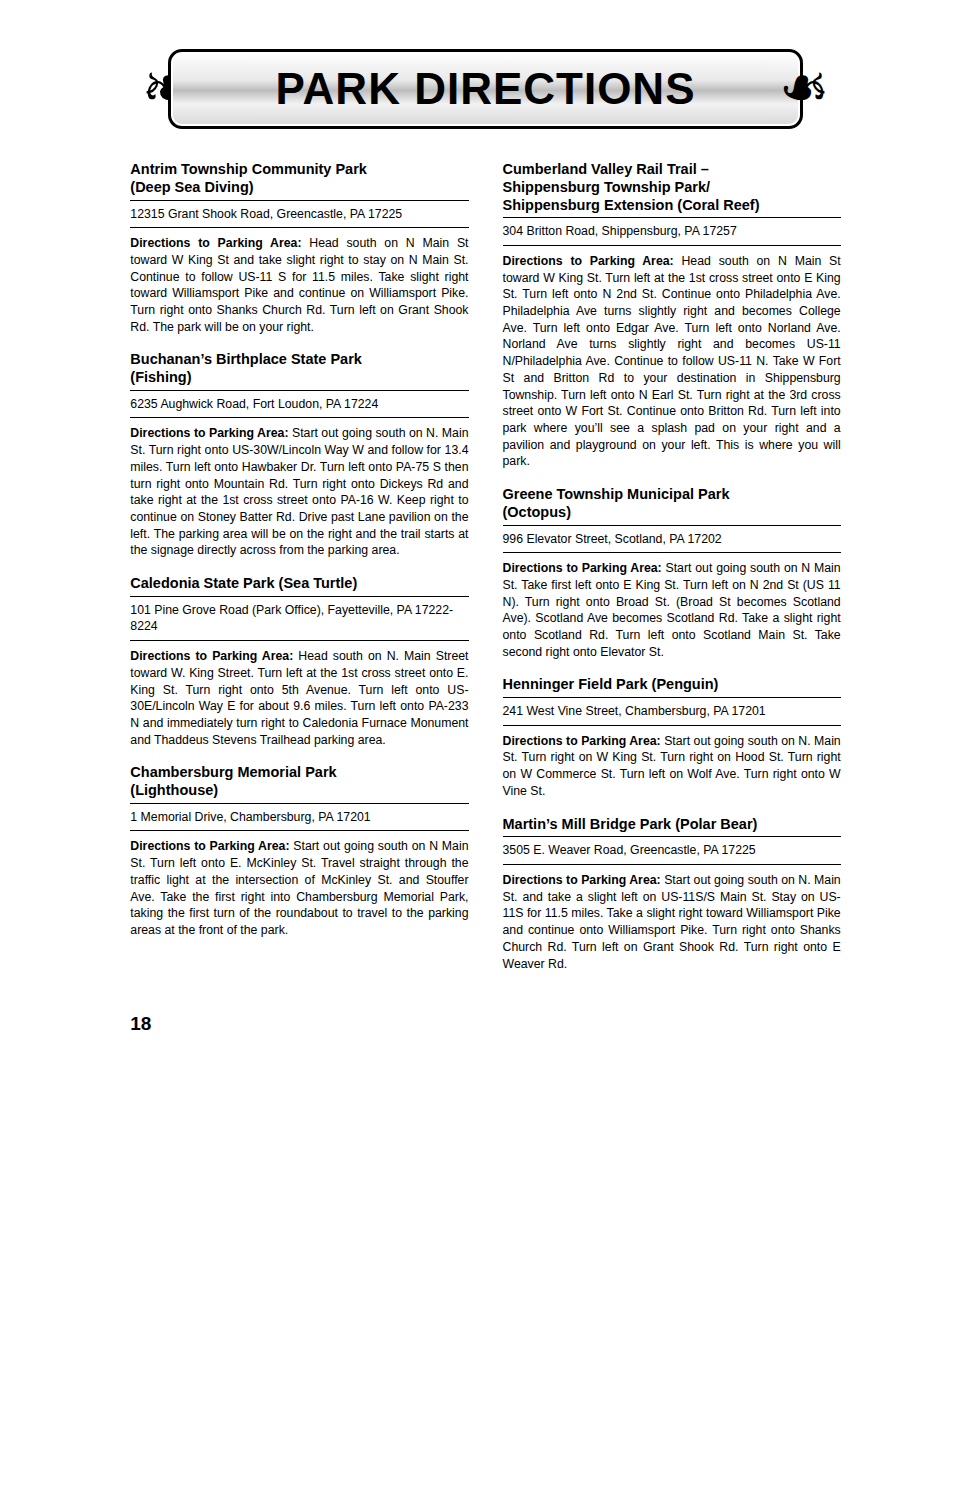❧
Park Directions
❧
Antrim Township Community Park
(Deep Sea Diving)
12315 Grant Shook Road, Greencastle, PA 17225
Directions to Parking Area: Head south on N Main St toward W King St and take slight right to stay on N Main St. Continue to follow US-11 S for 11.5 miles. Take slight right toward Williamsport Pike and continue on Williamsport Pike. Turn right onto Shanks Church Rd. Turn left on Grant Shook Rd. The park will be on your right.
Buchanan’s Birthplace State Park
(Fishing)
6235 Aughwick Road, Fort Loudon, PA 17224
Directions to Parking Area: Start out going south on N. Main St. Turn right onto US-30W/Lincoln Way W and follow for 13.4 miles. Turn left onto Hawbaker Dr. Turn left onto PA-75 S then turn right onto Mountain Rd. Turn right onto Dickeys Rd and take right at the 1st cross street onto PA-16 W. Keep right to continue on Stoney Batter Rd. Drive past Lane pavilion on the left. The parking area will be on the right and the trail starts at the signage directly across from the parking area.
Caledonia State Park (Sea Turtle)
101 Pine Grove Road (Park Office), Fayetteville, PA 17222-8224
Directions to Parking Area: Head south on N. Main Street toward W. King Street. Turn left at the 1st cross street onto E. King St. Turn right onto 5th Avenue. Turn left onto US-30E/Lincoln Way E for about 9.6 miles. Turn left onto PA-233 N and immediately turn right to Caledonia Furnace Monument and Thaddeus Stevens Trailhead parking area.
Chambersburg Memorial Park
(Lighthouse)
1 Memorial Drive, Chambersburg, PA 17201
Directions to Parking Area: Start out going south on N Main St. Turn left onto E. McKinley St. Travel straight through the traffic light at the intersection of McKinley St. and Stouffer Ave. Take the first right into Chambersburg Memorial Park, taking the first turn of the roundabout to travel to the parking areas at the front of the park.
Cumberland Valley Rail Trail –
Shippensburg Township Park/
Shippensburg Extension (Coral Reef)
304 Britton Road, Shippensburg, PA 17257
Directions to Parking Area: Head south on N Main St toward W King St. Turn left at the 1st cross street onto E King St. Turn left onto N 2nd St. Continue onto Philadelphia Ave. Philadelphia Ave turns slightly right and becomes College Ave. Turn left onto Edgar Ave. Turn left onto Norland Ave. Norland Ave turns slightly right and becomes US-11 N/Philadelphia Ave. Continue to follow US-11 N. Take W Fort St and Britton Rd to your destination in Shippensburg Township. Turn left onto N Earl St. Turn right at the 3rd cross street onto W Fort St. Continue onto Britton Rd. Turn left into park where you’ll see a splash pad on your right and a pavilion and playground on your left. This is where you will park.
Greene Township Municipal Park
(Octopus)
996 Elevator Street, Scotland, PA 17202
Directions to Parking Area: Start out going south on N Main St. Take first left onto E King St. Turn left on N 2nd St (US 11 N). Turn right onto Broad St. (Broad St becomes Scotland Ave). Scotland Ave becomes Scotland Rd. Take a slight right onto Scotland Rd. Turn left onto Scotland Main St. Take second right onto Elevator St.
Henninger Field Park (Penguin)
241 West Vine Street, Chambersburg, PA 17201
Directions to Parking Area: Start out going south on N. Main St. Turn right on W King St. Turn right on Hood St. Turn right on W Commerce St. Turn left on Wolf Ave. Turn right onto W Vine St.
Martin’s Mill Bridge Park (Polar Bear)
3505 E. Weaver Road, Greencastle, PA 17225
Directions to Parking Area: Start out going south on N. Main St. and take a slight left on US-11S/S Main St. Stay on US-11S for 11.5 miles. Take a slight right toward Williamsport Pike and continue onto Williamsport Pike. Turn right onto Shanks Church Rd. Turn left on Grant Shook Rd. Turn right onto E Weaver Rd.
18